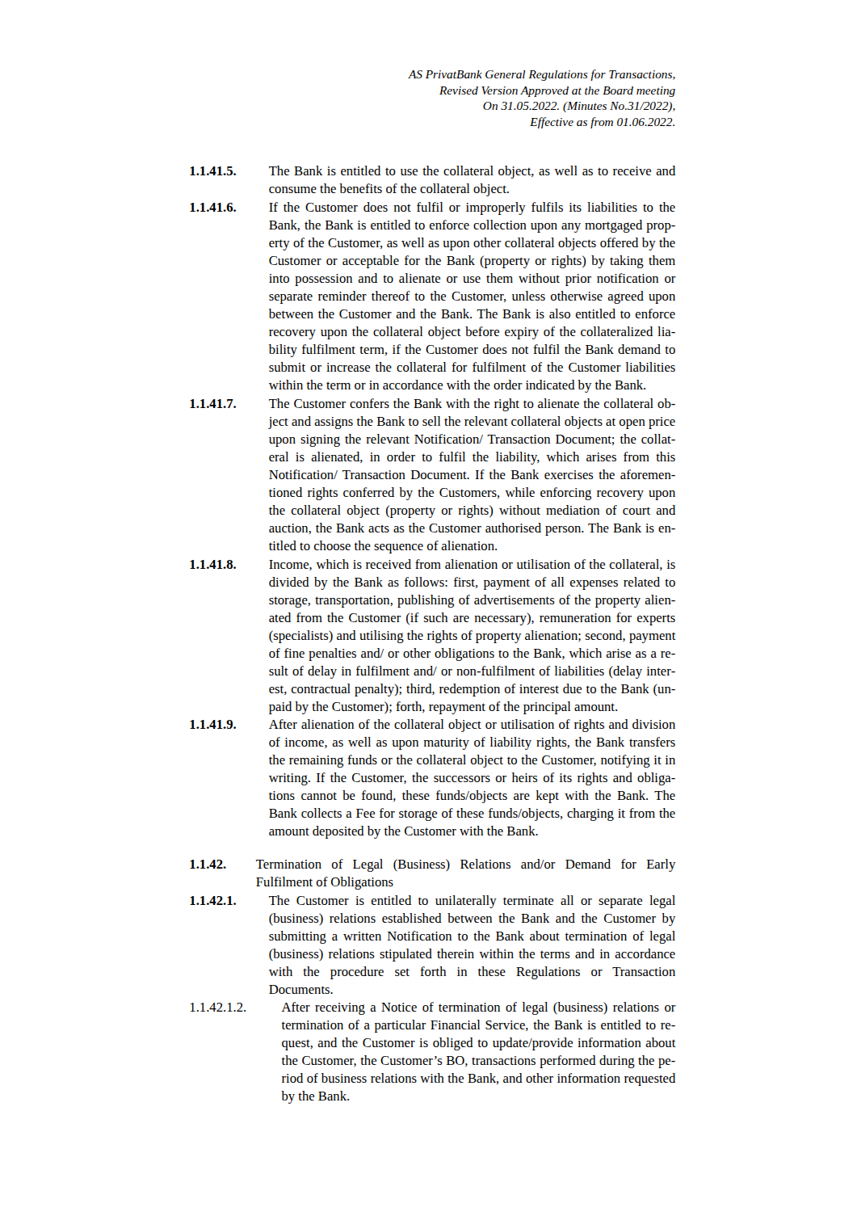AS PrivatBank General Regulations for Transactions,
Revised Version Approved at the Board meeting
On 31.05.2022. (Minutes No.31/2022),
Effective as from 01.06.2022.
1.1.41.5.
The Bank is entitled to use the collateral object, as well as to receive and consume the benefits of the collateral object.
1.1.41.6.
If the Customer does not fulfil or improperly fulfils its liabilities to the Bank, the Bank is entitled to enforce collection upon any mortgaged property of the Customer, as well as upon other collateral objects offered by the Customer or acceptable for the Bank (property or rights) by taking them into possession and to alienate or use them without prior notification or separate reminder thereof to the Customer, unless otherwise agreed upon between the Customer and the Bank. The Bank is also entitled to enforce recovery upon the collateral object before expiry of the collateralized liability fulfilment term, if the Customer does not fulfil the Bank demand to submit or increase the collateral for fulfilment of the Customer liabilities within the term or in accordance with the order indicated by the Bank.
1.1.41.7.
The Customer confers the Bank with the right to alienate the collateral object and assigns the Bank to sell the relevant collateral objects at open price upon signing the relevant Notification/ Transaction Document; the collateral is alienated, in order to fulfil the liability, which arises from this Notification/ Transaction Document. If the Bank exercises the aforementioned rights conferred by the Customers, while enforcing recovery upon the collateral object (property or rights) without mediation of court and auction, the Bank acts as the Customer authorised person. The Bank is entitled to choose the sequence of alienation.
1.1.41.8.
Income, which is received from alienation or utilisation of the collateral, is divided by the Bank as follows: first, payment of all expenses related to storage, transportation, publishing of advertisements of the property alienated from the Customer (if such are necessary), remuneration for experts (specialists) and utilising the rights of property alienation; second, payment of fine penalties and/ or other obligations to the Bank, which arise as a result of delay in fulfilment and/ or non-fulfilment of liabilities (delay interest, contractual penalty); third, redemption of interest due to the Bank (unpaid by the Customer); forth, repayment of the principal amount.
1.1.41.9.
After alienation of the collateral object or utilisation of rights and division of income, as well as upon maturity of liability rights, the Bank transfers the remaining funds or the collateral object to the Customer, notifying it in writing. If the Customer, the successors or heirs of its rights and obligations cannot be found, these funds/objects are kept with the Bank. The Bank collects a Fee for storage of these funds/objects, charging it from the amount deposited by the Customer with the Bank.
1.1.42.
Termination of Legal (Business) Relations and/or Demand for Early Fulfilment of Obligations
1.1.42.1.
The Customer is entitled to unilaterally terminate all or separate legal (business) relations established between the Bank and the Customer by submitting a written Notification to the Bank about termination of legal (business) relations stipulated therein within the terms and in accordance with the procedure set forth in these Regulations or Transaction Documents.
1.1.42.1.2.
After receiving a Notice of termination of legal (business) relations or termination of a particular Financial Service, the Bank is entitled to request, and the Customer is obliged to update/provide information about the Customer, the Customer’s BO, transactions performed during the period of business relations with the Bank, and other information requested by the Bank.